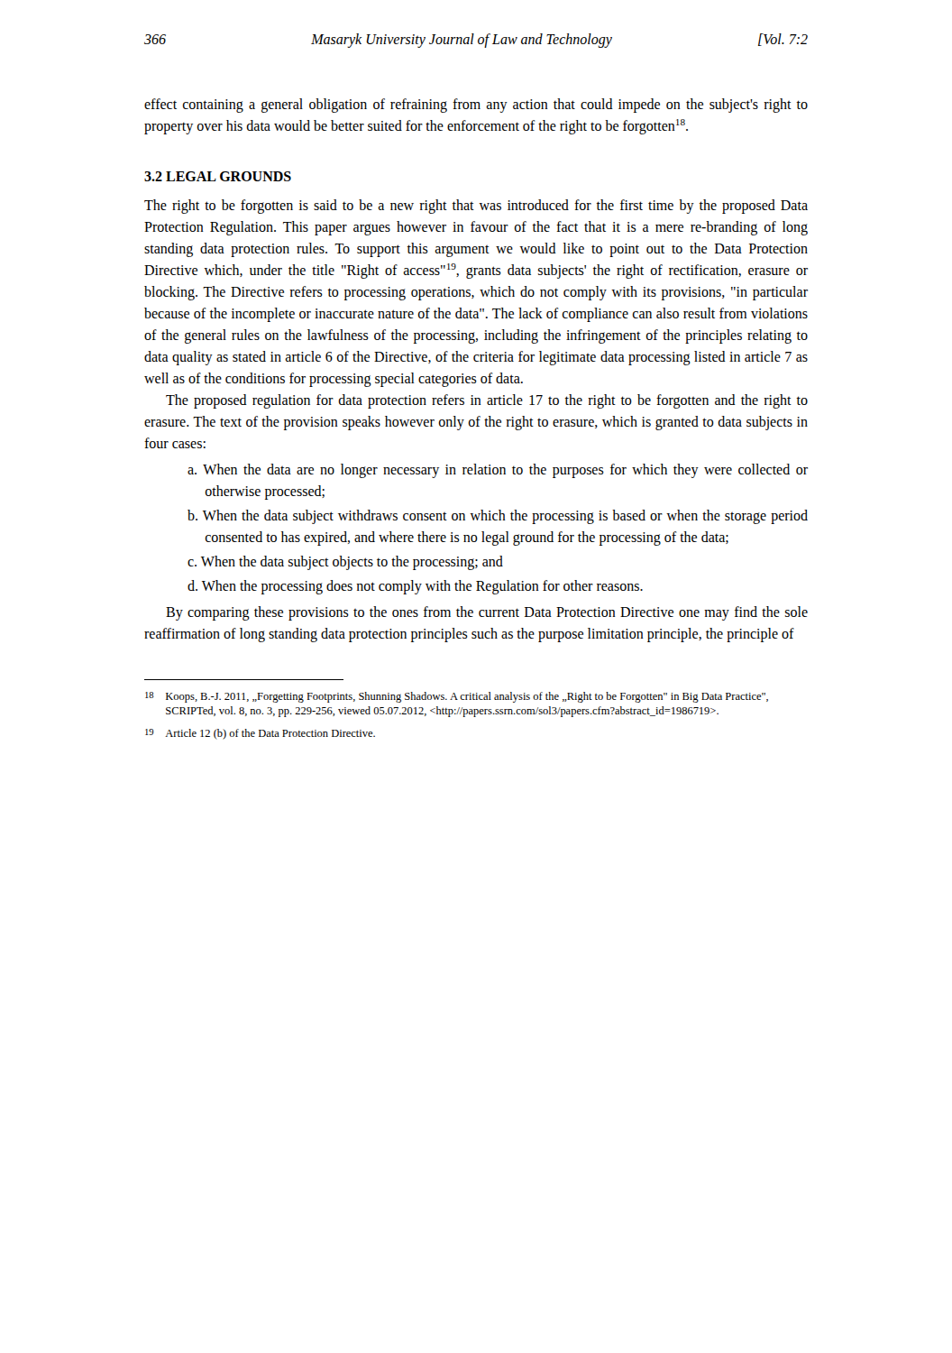366 Masaryk University Journal of Law and Technology [Vol. 7:2
effect containing a general obligation of refraining from any action that could impede on the subject's right to property over his data would be better suited for the enforcement of the right to be forgotten18.
3.2 LEGAL GROUNDS
The right to be forgotten is said to be a new right that was introduced for the first time by the proposed Data Protection Regulation. This paper argues however in favour of the fact that it is a mere re-branding of long standing data protection rules. To support this argument we would like to point out to the Data Protection Directive which, under the title "Right of access"19, grants data subjects' the right of rectification, erasure or blocking. The Directive refers to processing operations, which do not comply with its provisions, "in particular because of the incomplete or inaccurate nature of the data". The lack of compliance can also result from violations of the general rules on the lawfulness of the processing, including the infringement of the principles relating to data quality as stated in article 6 of the Directive, of the criteria for legitimate data processing listed in article 7 as well as of the conditions for processing special categories of data.
The proposed regulation for data protection refers in article 17 to the right to be forgotten and the right to erasure. The text of the provision speaks however only of the right to erasure, which is granted to data subjects in four cases:
a. When the data are no longer necessary in relation to the purposes for which they were collected or otherwise processed;
b. When the data subject withdraws consent on which the processing is based or when the storage period consented to has expired, and where there is no legal ground for the processing of the data;
c. When the data subject objects to the processing; and
d. When the processing does not comply with the Regulation for other reasons.
By comparing these provisions to the ones from the current Data Protection Directive one may find the sole reaffirmation of long standing data protection principles such as the purpose limitation principle, the principle of
18 Koops, B.-J. 2011, „Forgetting Footprints, Shunning Shadows. A critical analysis of the „Right to be Forgotten" in Big Data Practice", SCRIPTed, vol. 8, no. 3, pp. 229-256, viewed 05.07.2012, <http://papers.ssrn.com/sol3/papers.cfm?abstract_id=1986719>.
19 Article 12 (b) of the Data Protection Directive.